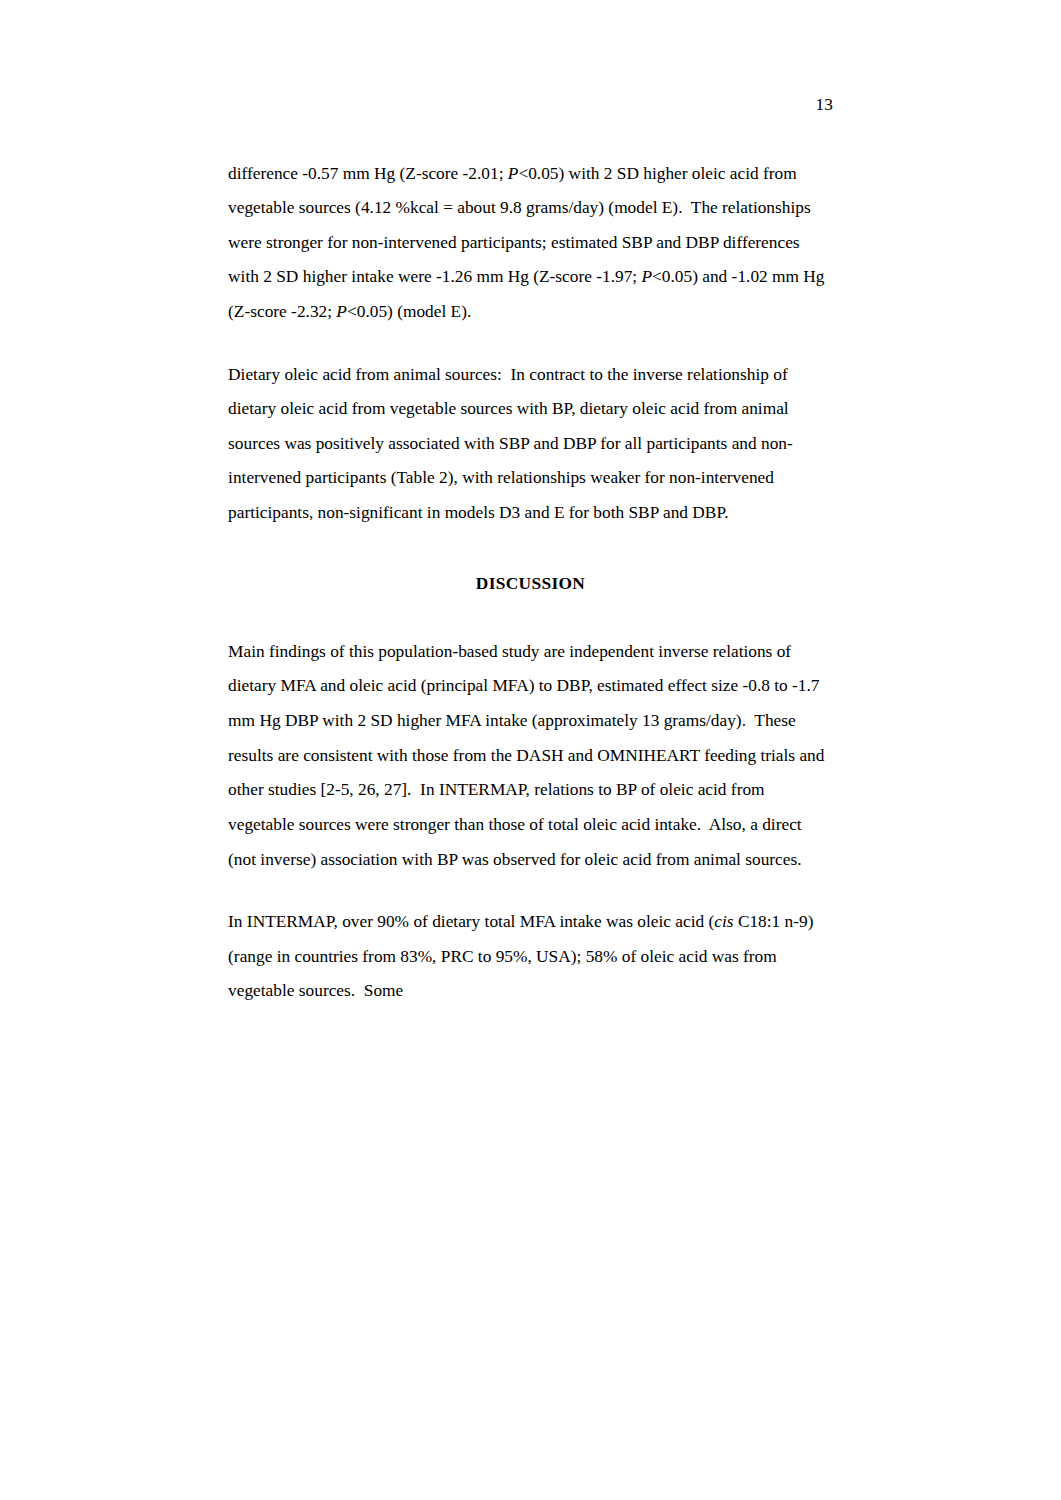13
difference -0.57 mm Hg (Z-score -2.01; P<0.05) with 2 SD higher oleic acid from vegetable sources (4.12 %kcal = about 9.8 grams/day) (model E). The relationships were stronger for non-intervened participants; estimated SBP and DBP differences with 2 SD higher intake were -1.26 mm Hg (Z-score -1.97; P<0.05) and -1.02 mm Hg (Z-score -2.32; P<0.05) (model E).
Dietary oleic acid from animal sources: In contract to the inverse relationship of dietary oleic acid from vegetable sources with BP, dietary oleic acid from animal sources was positively associated with SBP and DBP for all participants and non-intervened participants (Table 2), with relationships weaker for non-intervened participants, non-significant in models D3 and E for both SBP and DBP.
DISCUSSION
Main findings of this population-based study are independent inverse relations of dietary MFA and oleic acid (principal MFA) to DBP, estimated effect size -0.8 to -1.7 mm Hg DBP with 2 SD higher MFA intake (approximately 13 grams/day). These results are consistent with those from the DASH and OMNIHEART feeding trials and other studies [2-5, 26, 27]. In INTERMAP, relations to BP of oleic acid from vegetable sources were stronger than those of total oleic acid intake. Also, a direct (not inverse) association with BP was observed for oleic acid from animal sources.
In INTERMAP, over 90% of dietary total MFA intake was oleic acid (cis C18:1 n-9) (range in countries from 83%, PRC to 95%, USA); 58% of oleic acid was from vegetable sources. Some